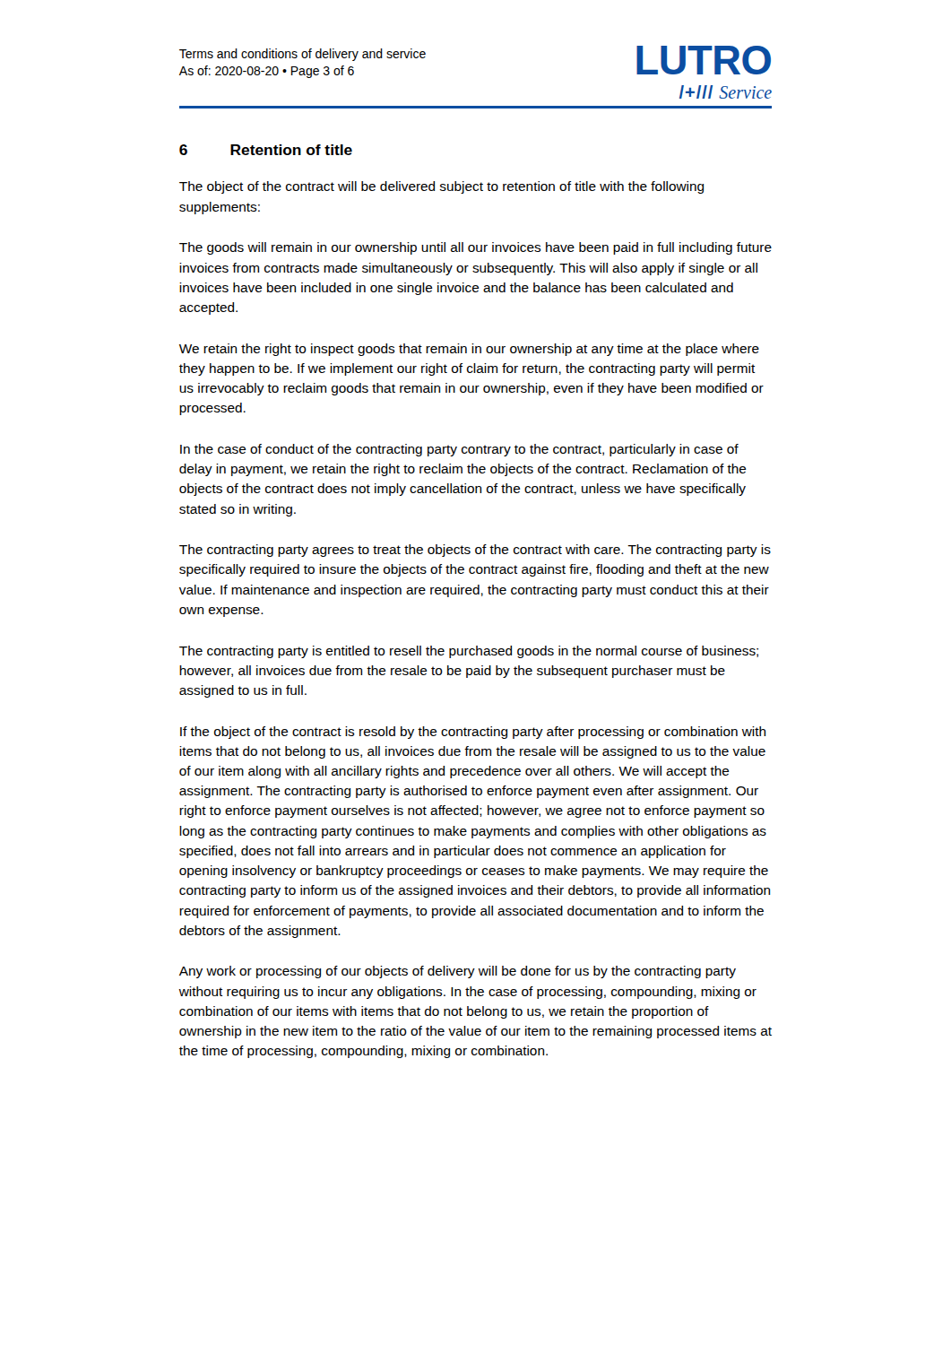Terms and conditions of delivery and service
As of: 2020-08-20 • Page 3 of 6
LUTRO /+/// Service
6 Retention of title
The object of the contract will be delivered subject to retention of title with the following supplements:
The goods will remain in our ownership until all our invoices have been paid in full including future invoices from contracts made simultaneously or subsequently. This will also apply if single or all invoices have been included in one single invoice and the balance has been calculated and accepted.
We retain the right to inspect goods that remain in our ownership at any time at the place where they happen to be. If we implement our right of claim for return, the contracting party will permit us irrevocably to reclaim goods that remain in our ownership, even if they have been modified or processed.
In the case of conduct of the contracting party contrary to the contract, particularly in case of delay in payment, we retain the right to reclaim the objects of the contract. Reclamation of the objects of the contract does not imply cancellation of the contract, unless we have specifically stated so in writing.
The contracting party agrees to treat the objects of the contract with care. The contracting party is specifically required to insure the objects of the contract against fire, flooding and theft at the new value. If maintenance and inspection are required, the contracting party must conduct this at their own expense.
The contracting party is entitled to resell the purchased goods in the normal course of business; however, all invoices due from the resale to be paid by the subsequent purchaser must be assigned to us in full.
If the object of the contract is resold by the contracting party after processing or combination with items that do not belong to us, all invoices due from the resale will be assigned to us to the value of our item along with all ancillary rights and precedence over all others. We will accept the assignment. The contracting party is authorised to enforce payment even after assignment. Our right to enforce payment ourselves is not affected; however, we agree not to enforce payment so long as the contracting party continues to make payments and complies with other obligations as specified, does not fall into arrears and in particular does not commence an application for opening insolvency or bankruptcy proceedings or ceases to make payments. We may require the contracting party to inform us of the assigned invoices and their debtors, to provide all information required for enforcement of payments, to provide all associated documentation and to inform the debtors of the assignment.
Any work or processing of our objects of delivery will be done for us by the contracting party without requiring us to incur any obligations. In the case of processing, compounding, mixing or combination of our items with items that do not belong to us, we retain the proportion of ownership in the new item to the ratio of the value of our item to the remaining processed items at the time of processing, compounding, mixing or combination.